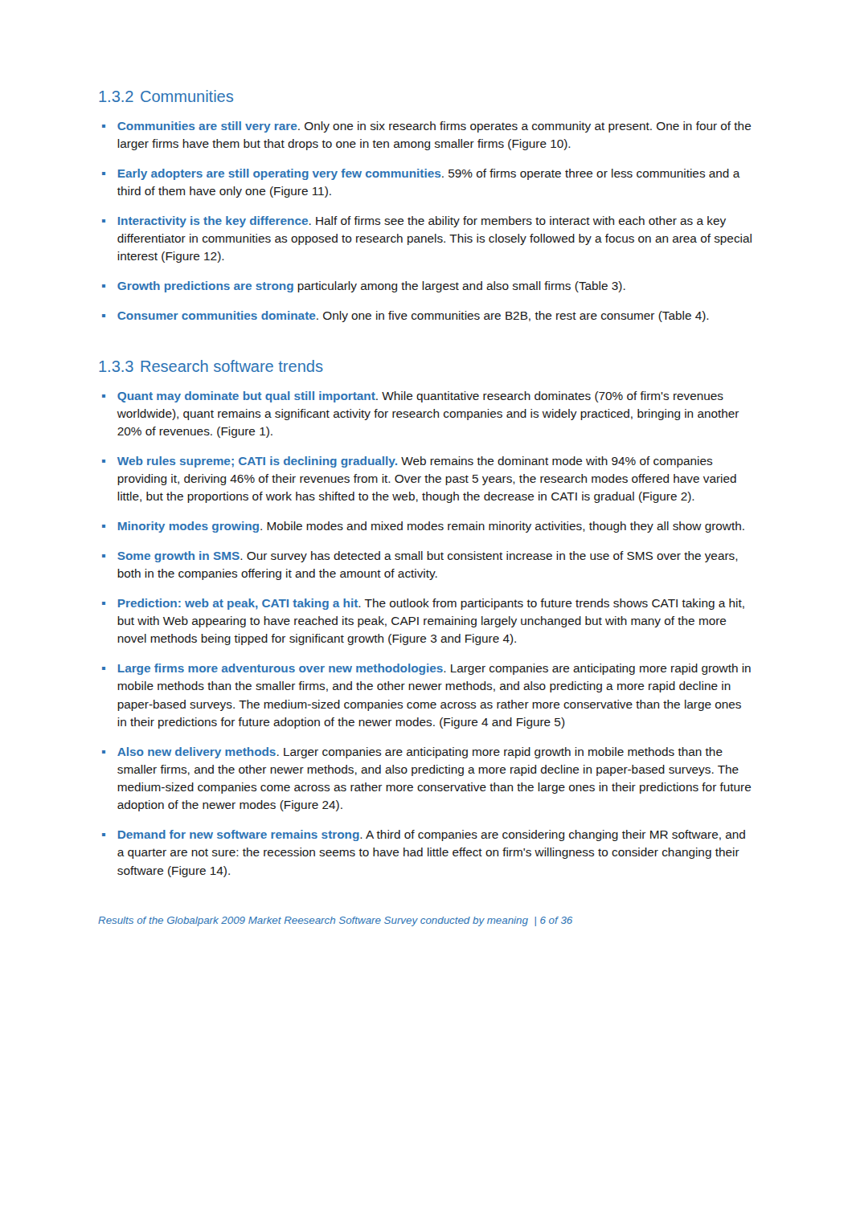1.3.2 Communities
Communities are still very rare. Only one in six research firms operates a community at present. One in four of the larger firms have them but that drops to one in ten among smaller firms (Figure 10).
Early adopters are still operating very few communities. 59% of firms operate three or less communities and a third of them have only one (Figure 11).
Interactivity is the key difference. Half of firms see the ability for members to interact with each other as a key differentiator in communities as opposed to research panels. This is closely followed by a focus on an area of special interest (Figure 12).
Growth predictions are strong particularly among the largest and also small firms (Table 3).
Consumer communities dominate. Only one in five communities are B2B, the rest are consumer (Table 4).
1.3.3 Research software trends
Quant may dominate but qual still important. While quantitative research dominates (70% of firm's revenues worldwide), quant remains a significant activity for research companies and is widely practiced, bringing in another 20% of revenues. (Figure 1).
Web rules supreme; CATI is declining gradually. Web remains the dominant mode with 94% of companies providing it, deriving 46% of their revenues from it. Over the past 5 years, the research modes offered have varied little, but the proportions of work has shifted to the web, though the decrease in CATI is gradual (Figure 2).
Minority modes growing. Mobile modes and mixed modes remain minority activities, though they all show growth.
Some growth in SMS. Our survey has detected a small but consistent increase in the use of SMS over the years, both in the companies offering it and the amount of activity.
Prediction: web at peak, CATI taking a hit. The outlook from participants to future trends shows CATI taking a hit, but with Web appearing to have reached its peak, CAPI remaining largely unchanged but with many of the more novel methods being tipped for significant growth (Figure 3 and Figure 4).
Large firms more adventurous over new methodologies. Larger companies are anticipating more rapid growth in mobile methods than the smaller firms, and the other newer methods, and also predicting a more rapid decline in paper-based surveys. The medium-sized companies come across as rather more conservative than the large ones in their predictions for future adoption of the newer modes. (Figure 4 and Figure 5)
Also new delivery methods. Larger companies are anticipating more rapid growth in mobile methods than the smaller firms, and the other newer methods, and also predicting a more rapid decline in paper-based surveys. The medium-sized companies come across as rather more conservative than the large ones in their predictions for future adoption of the newer modes (Figure 24).
Demand for new software remains strong. A third of companies are considering changing their MR software, and a quarter are not sure: the recession seems to have had little effect on firm's willingness to consider changing their software (Figure 14).
Results of the Globalpark 2009 Market Reesearch Software Survey conducted by meaning | 6 of 36